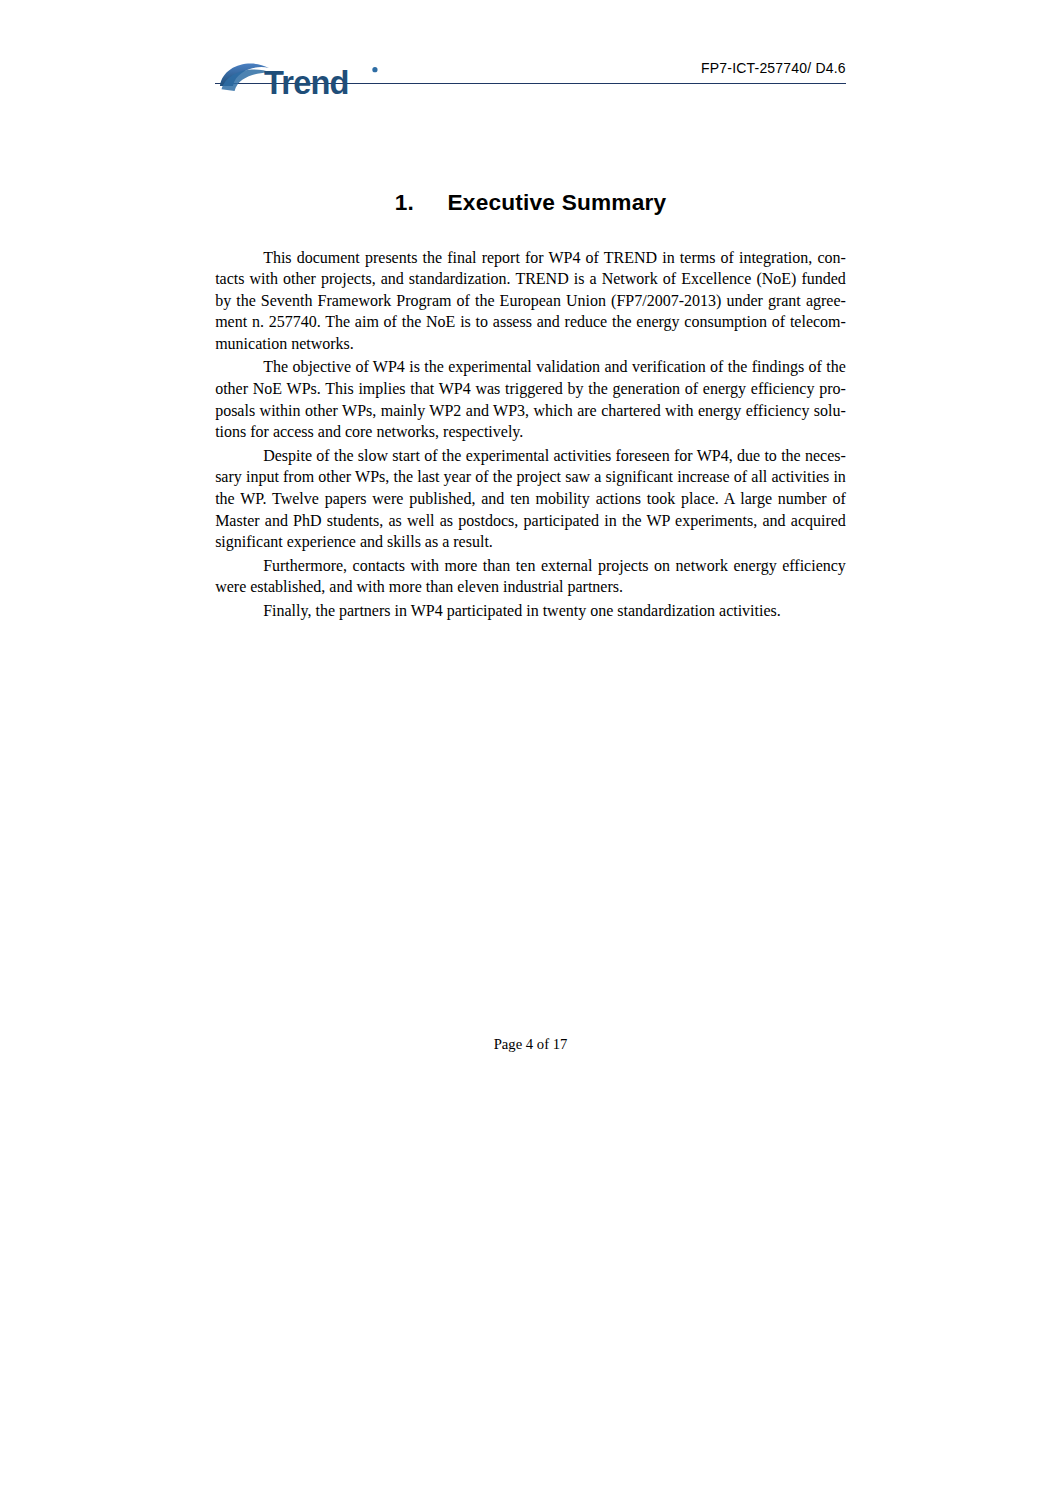Trend
FP7-ICT-257740/ D4.6
1. Executive Summary
This document presents the final report for WP4 of TREND in terms of integration, contacts with other projects, and standardization. TREND is a Network of Excellence (NoE) funded by the Seventh Framework Program of the European Union (FP7/2007-2013) under grant agreement n. 257740. The aim of the NoE is to assess and reduce the energy consumption of telecommunication networks.
The objective of WP4 is the experimental validation and verification of the findings of the other NoE WPs. This implies that WP4 was triggered by the generation of energy efficiency proposals within other WPs, mainly WP2 and WP3, which are chartered with energy efficiency solutions for access and core networks, respectively.
Despite of the slow start of the experimental activities foreseen for WP4, due to the necessary input from other WPs, the last year of the project saw a significant increase of all activities in the WP. Twelve papers were published, and ten mobility actions took place. A large number of Master and PhD students, as well as postdocs, participated in the WP experiments, and acquired significant experience and skills as a result.
Furthermore, contacts with more than ten external projects on network energy efficiency were established, and with more than eleven industrial partners.
Finally, the partners in WP4 participated in twenty one standardization activities.
Page 4 of 17